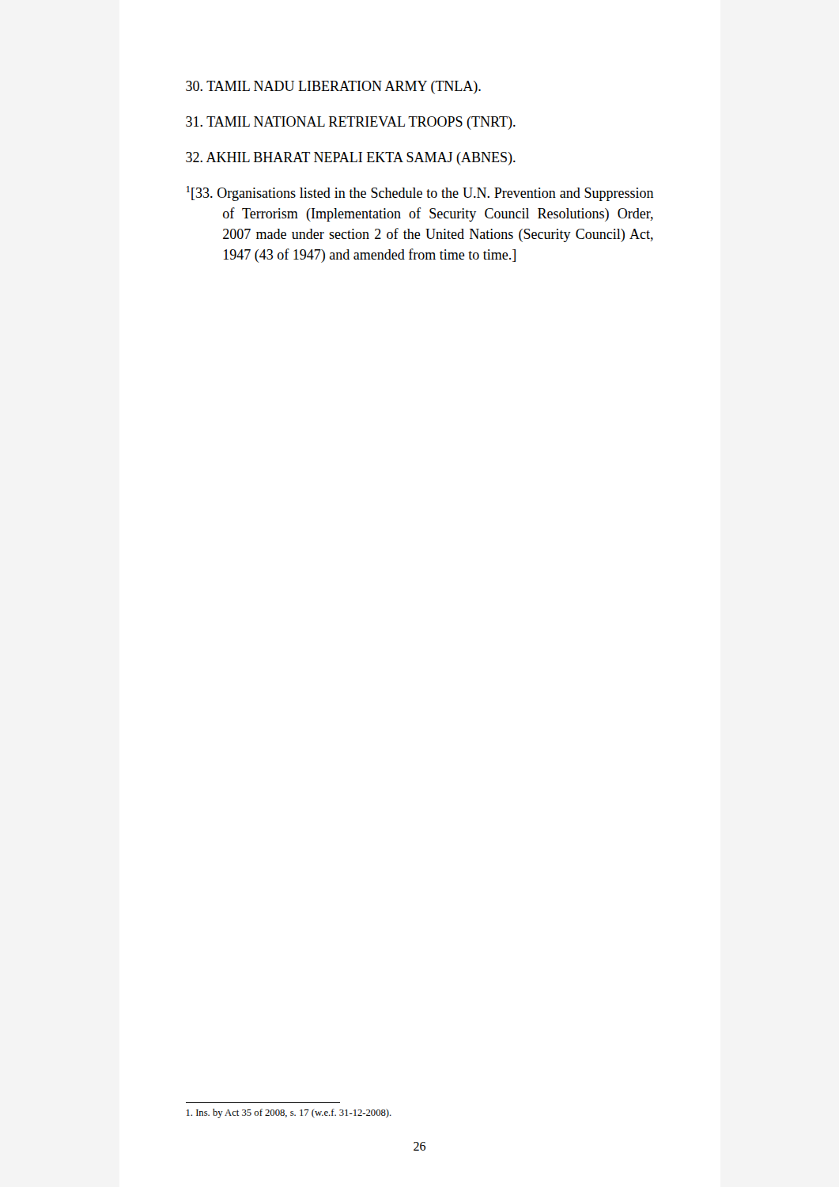30. TAMIL NADU LIBERATION ARMY (TNLA).
31. TAMIL NATIONAL RETRIEVAL TROOPS (TNRT).
32. AKHIL BHARAT NEPALI EKTA SAMAJ (ABNES).
1[33. Organisations listed in the Schedule to the U.N. Prevention and Suppression of Terrorism (Implementation of Security Council Resolutions) Order, 2007 made under section 2 of the United Nations (Security Council) Act, 1947 (43 of 1947) and amended from time to time.]
1. Ins. by Act 35 of 2008, s. 17 (w.e.f. 31-12-2008).
26